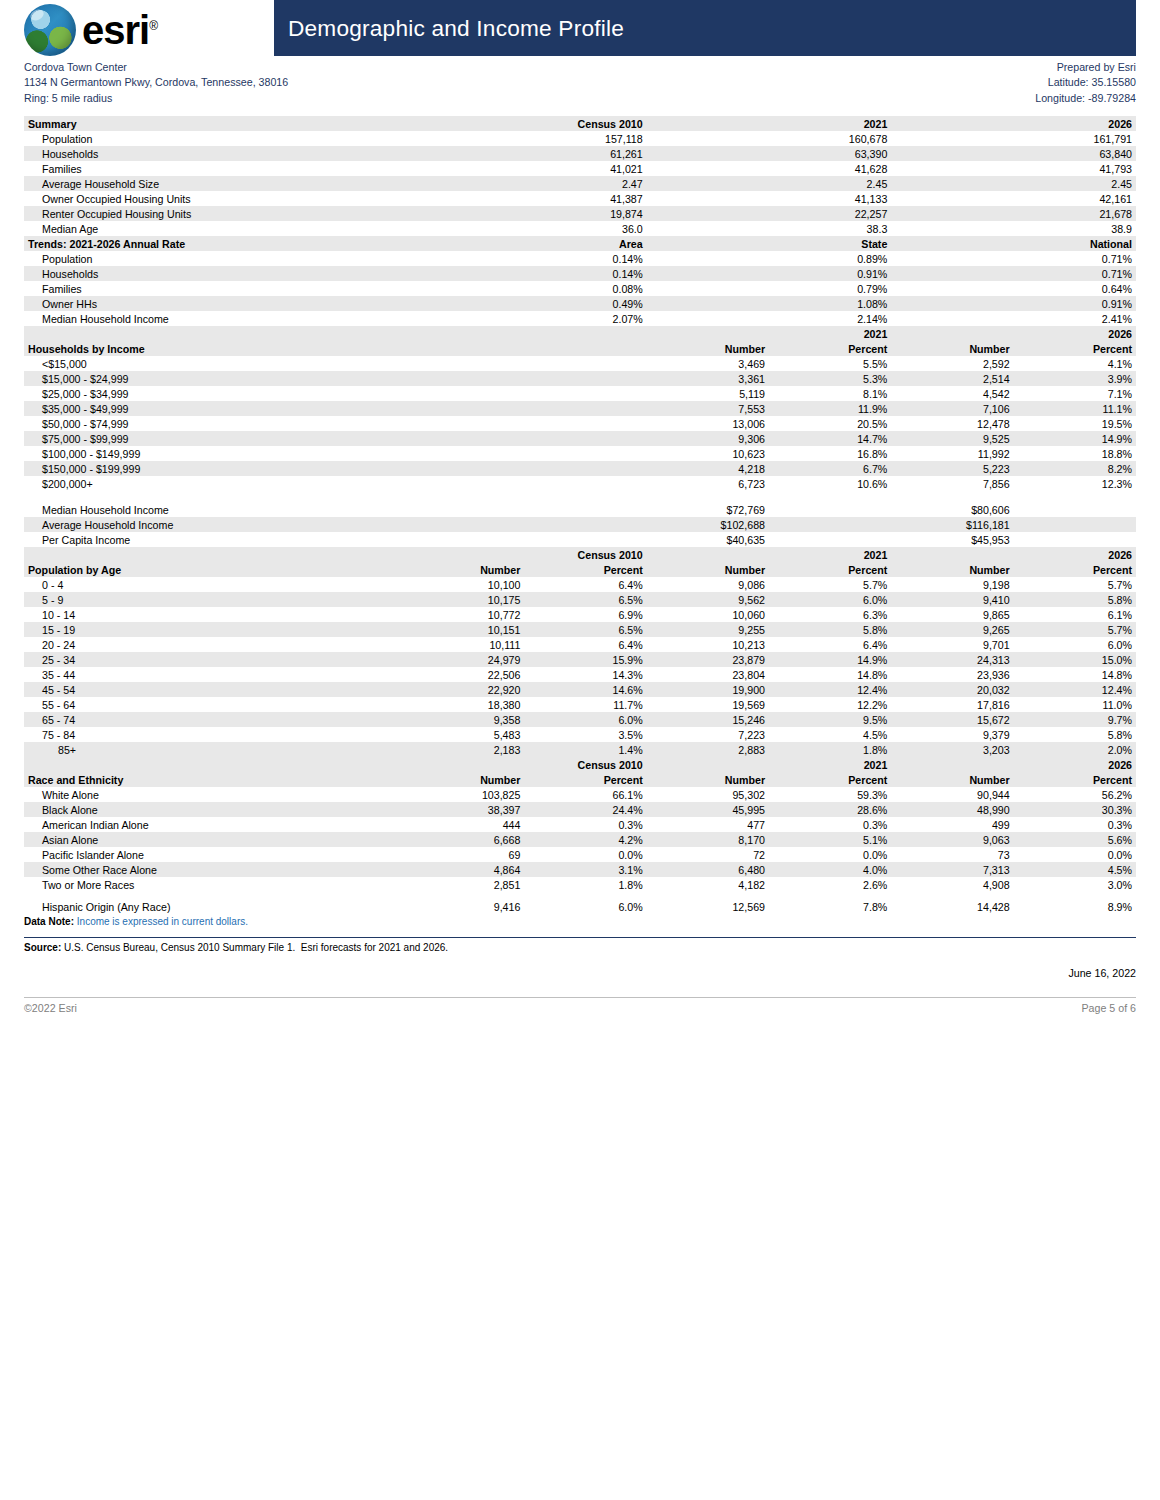esri®
Demographic and Income Profile
Cordova Town Center
1134 N Germantown Pkwy, Cordova, Tennessee, 38016
Ring: 5 mile radius
Prepared by Esri
Latitude: 35.15580
Longitude: -89.79284
| Summary | Census 2010 | 2021 | 2026 |
| Population | 157,118 | 160,678 | 161,791 |
| Households | 61,261 | 63,390 | 63,840 |
| Families | 41,021 | 41,628 | 41,793 |
| Average Household Size | 2.47 | 2.45 | 2.45 |
| Owner Occupied Housing Units | 41,387 | 41,133 | 42,161 |
| Renter Occupied Housing Units | 19,874 | 22,257 | 21,678 |
| Median Age | 36.0 | 38.3 | 38.9 |
| Trends: 2021-2026 Annual Rate | Area | State | National |
| Population | 0.14% | 0.89% | 0.71% |
| Households | 0.14% | 0.91% | 0.71% |
| Families | 0.08% | 0.79% | 0.64% |
| Owner HHs | 0.49% | 1.08% | 0.91% |
| Median Household Income | 2.07% | 2.14% | 2.41% |
| | | 2021 | 2026 |
| Households by Income | | Number | Percent | Number | Percent |
| <$15,000 | | 3,469 | 5.5% | 2,592 | 4.1% |
| $15,000 - $24,999 | | 3,361 | 5.3% | 2,514 | 3.9% |
| $25,000 - $34,999 | | 5,119 | 8.1% | 4,542 | 7.1% |
| $35,000 - $49,999 | | 7,553 | 11.9% | 7,106 | 11.1% |
| $50,000 - $74,999 | | 13,006 | 20.5% | 12,478 | 19.5% |
| $75,000 - $99,999 | | 9,306 | 14.7% | 9,525 | 14.9% |
| $100,000 - $149,999 | | 10,623 | 16.8% | 11,992 | 18.8% |
| $150,000 - $199,999 | | 4,218 | 6.7% | 5,223 | 8.2% |
| $200,000+ | | 6,723 | 10.6% | 7,856 | 12.3% |
| Median Household Income | | $72,769 | | $80,606 | |
| Average Household Income | | $102,688 | | $116,181 | |
| Per Capita Income | | $40,635 | | $45,953 | |
| | Census 2010 | 2021 | 2026 |
| Population by Age | Number | Percent | Number | Percent | Number | Percent |
| 0 - 4 | 10,100 | 6.4% | 9,086 | 5.7% | 9,198 | 5.7% |
| 5 - 9 | 10,175 | 6.5% | 9,562 | 6.0% | 9,410 | 5.8% |
| 10 - 14 | 10,772 | 6.9% | 10,060 | 6.3% | 9,865 | 6.1% |
| 15 - 19 | 10,151 | 6.5% | 9,255 | 5.8% | 9,265 | 5.7% |
| 20 - 24 | 10,111 | 6.4% | 10,213 | 6.4% | 9,701 | 6.0% |
| 25 - 34 | 24,979 | 15.9% | 23,879 | 14.9% | 24,313 | 15.0% |
| 35 - 44 | 22,506 | 14.3% | 23,804 | 14.8% | 23,936 | 14.8% |
| 45 - 54 | 22,920 | 14.6% | 19,900 | 12.4% | 20,032 | 12.4% |
| 55 - 64 | 18,380 | 11.7% | 19,569 | 12.2% | 17,816 | 11.0% |
| 65 - 74 | 9,358 | 6.0% | 15,246 | 9.5% | 15,672 | 9.7% |
| 75 - 84 | 5,483 | 3.5% | 7,223 | 4.5% | 9,379 | 5.8% |
| 85+ | 2,183 | 1.4% | 2,883 | 1.8% | 3,203 | 2.0% |
| | Census 2010 | 2021 | 2026 |
| Race and Ethnicity | Number | Percent | Number | Percent | Number | Percent |
| White Alone | 103,825 | 66.1% | 95,302 | 59.3% | 90,944 | 56.2% |
| Black Alone | 38,397 | 24.4% | 45,995 | 28.6% | 48,990 | 30.3% |
| American Indian Alone | 444 | 0.3% | 477 | 0.3% | 499 | 0.3% |
| Asian Alone | 6,668 | 4.2% | 8,170 | 5.1% | 9,063 | 5.6% |
| Pacific Islander Alone | 69 | 0.0% | 72 | 0.0% | 73 | 0.0% |
| Some Other Race Alone | 4,864 | 3.1% | 6,480 | 4.0% | 7,313 | 4.5% |
| Two or More Races | 2,851 | 1.8% | 4,182 | 2.6% | 4,908 | 3.0% |
| Hispanic Origin (Any Race) | 9,416 | 6.0% | 12,569 | 7.8% | 14,428 | 8.9% |
Data Note: Income is expressed in current dollars.
Source: U.S. Census Bureau, Census 2010 Summary File 1. Esri forecasts for 2021 and 2026.
June 16, 2022
©2022 Esri
Page 5 of 6